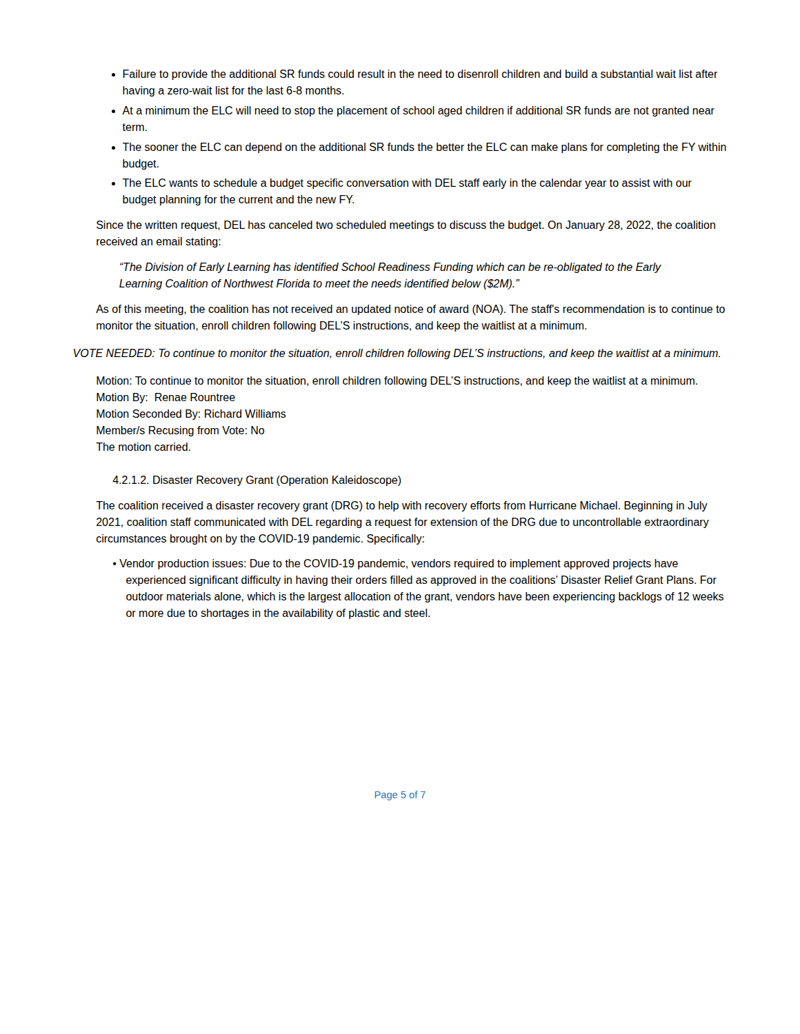Failure to provide the additional SR funds could result in the need to disenroll children and build a substantial wait list after having a zero-wait list for the last 6-8 months.
At a minimum the ELC will need to stop the placement of school aged children if additional SR funds are not granted near term.
The sooner the ELC can depend on the additional SR funds the better the ELC can make plans for completing the FY within budget.
The ELC wants to schedule a budget specific conversation with DEL staff early in the calendar year to assist with our budget planning for the current and the new FY.
Since the written request, DEL has canceled two scheduled meetings to discuss the budget. On January 28, 2022, the coalition received an email stating:
“The Division of Early Learning has identified School Readiness Funding which can be re-obligated to the Early Learning Coalition of Northwest Florida to meet the needs identified below ($2M).”
As of this meeting, the coalition has not received an updated notice of award (NOA). The staff's recommendation is to continue to monitor the situation, enroll children following DEL’S instructions, and keep the waitlist at a minimum.
VOTE NEEDED: To continue to monitor the situation, enroll children following DEL’S instructions, and keep the waitlist at a minimum.
Motion: To continue to monitor the situation, enroll children following DEL’S instructions, and keep the waitlist at a minimum.
Motion By: Renae Rountree
Motion Seconded By: Richard Williams
Member/s Recusing from Vote: No
The motion carried.
4.2.1.2. Disaster Recovery Grant (Operation Kaleidoscope)
The coalition received a disaster recovery grant (DRG) to help with recovery efforts from Hurricane Michael. Beginning in July 2021, coalition staff communicated with DEL regarding a request for extension of the DRG due to uncontrollable extraordinary circumstances brought on by the COVID-19 pandemic. Specifically:
• Vendor production issues: Due to the COVID-19 pandemic, vendors required to implement approved projects have experienced significant difficulty in having their orders filled as approved in the coalitions’ Disaster Relief Grant Plans. For outdoor materials alone, which is the largest allocation of the grant, vendors have been experiencing backlogs of 12 weeks or more due to shortages in the availability of plastic and steel.
Page 5 of 7